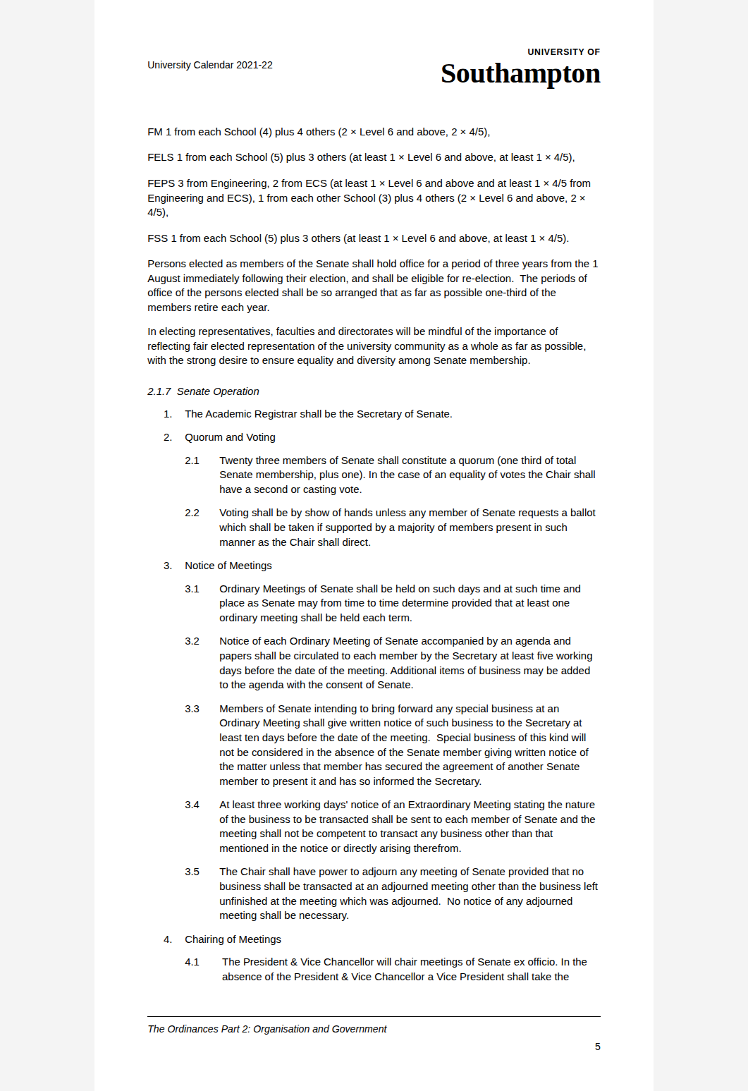University Calendar 2021-22
University of Southampton
FM 1 from each School (4) plus 4 others (2 × Level 6 and above, 2 × 4/5),
FELS 1 from each School (5) plus 3 others (at least 1 × Level 6 and above, at least 1 × 4/5),
FEPS 3 from Engineering, 2 from ECS (at least 1 × Level 6 and above and at least 1 × 4/5 from Engineering and ECS), 1 from each other School (3) plus 4 others (2 × Level 6 and above, 2 × 4/5),
FSS 1 from each School (5) plus 3 others (at least 1 × Level 6 and above, at least 1 × 4/5).
Persons elected as members of the Senate shall hold office for a period of three years from the 1 August immediately following their election, and shall be eligible for re-election. The periods of office of the persons elected shall be so arranged that as far as possible one-third of the members retire each year.
In electing representatives, faculties and directorates will be mindful of the importance of reflecting fair elected representation of the university community as a whole as far as possible, with the strong desire to ensure equality and diversity among Senate membership.
2.1.7 Senate Operation
The Academic Registrar shall be the Secretary of Senate.
Quorum and Voting
2.1 Twenty three members of Senate shall constitute a quorum (one third of total Senate membership, plus one). In the case of an equality of votes the Chair shall have a second or casting vote.
2.2 Voting shall be by show of hands unless any member of Senate requests a ballot which shall be taken if supported by a majority of members present in such manner as the Chair shall direct.
Notice of Meetings
3.1 Ordinary Meetings of Senate shall be held on such days and at such time and place as Senate may from time to time determine provided that at least one ordinary meeting shall be held each term.
3.2 Notice of each Ordinary Meeting of Senate accompanied by an agenda and papers shall be circulated to each member by the Secretary at least five working days before the date of the meeting. Additional items of business may be added to the agenda with the consent of Senate.
3.3 Members of Senate intending to bring forward any special business at an Ordinary Meeting shall give written notice of such business to the Secretary at least ten days before the date of the meeting. Special business of this kind will not be considered in the absence of the Senate member giving written notice of the matter unless that member has secured the agreement of another Senate member to present it and has so informed the Secretary.
3.4 At least three working days' notice of an Extraordinary Meeting stating the nature of the business to be transacted shall be sent to each member of Senate and the meeting shall not be competent to transact any business other than that mentioned in the notice or directly arising therefrom.
3.5 The Chair shall have power to adjourn any meeting of Senate provided that no business shall be transacted at an adjourned meeting other than the business left unfinished at the meeting which was adjourned. No notice of any adjourned meeting shall be necessary.
Chairing of Meetings
4.1 The President & Vice Chancellor will chair meetings of Senate ex officio. In the absence of the President & Vice Chancellor a Vice President shall take the
The Ordinances Part 2: Organisation and Government
5